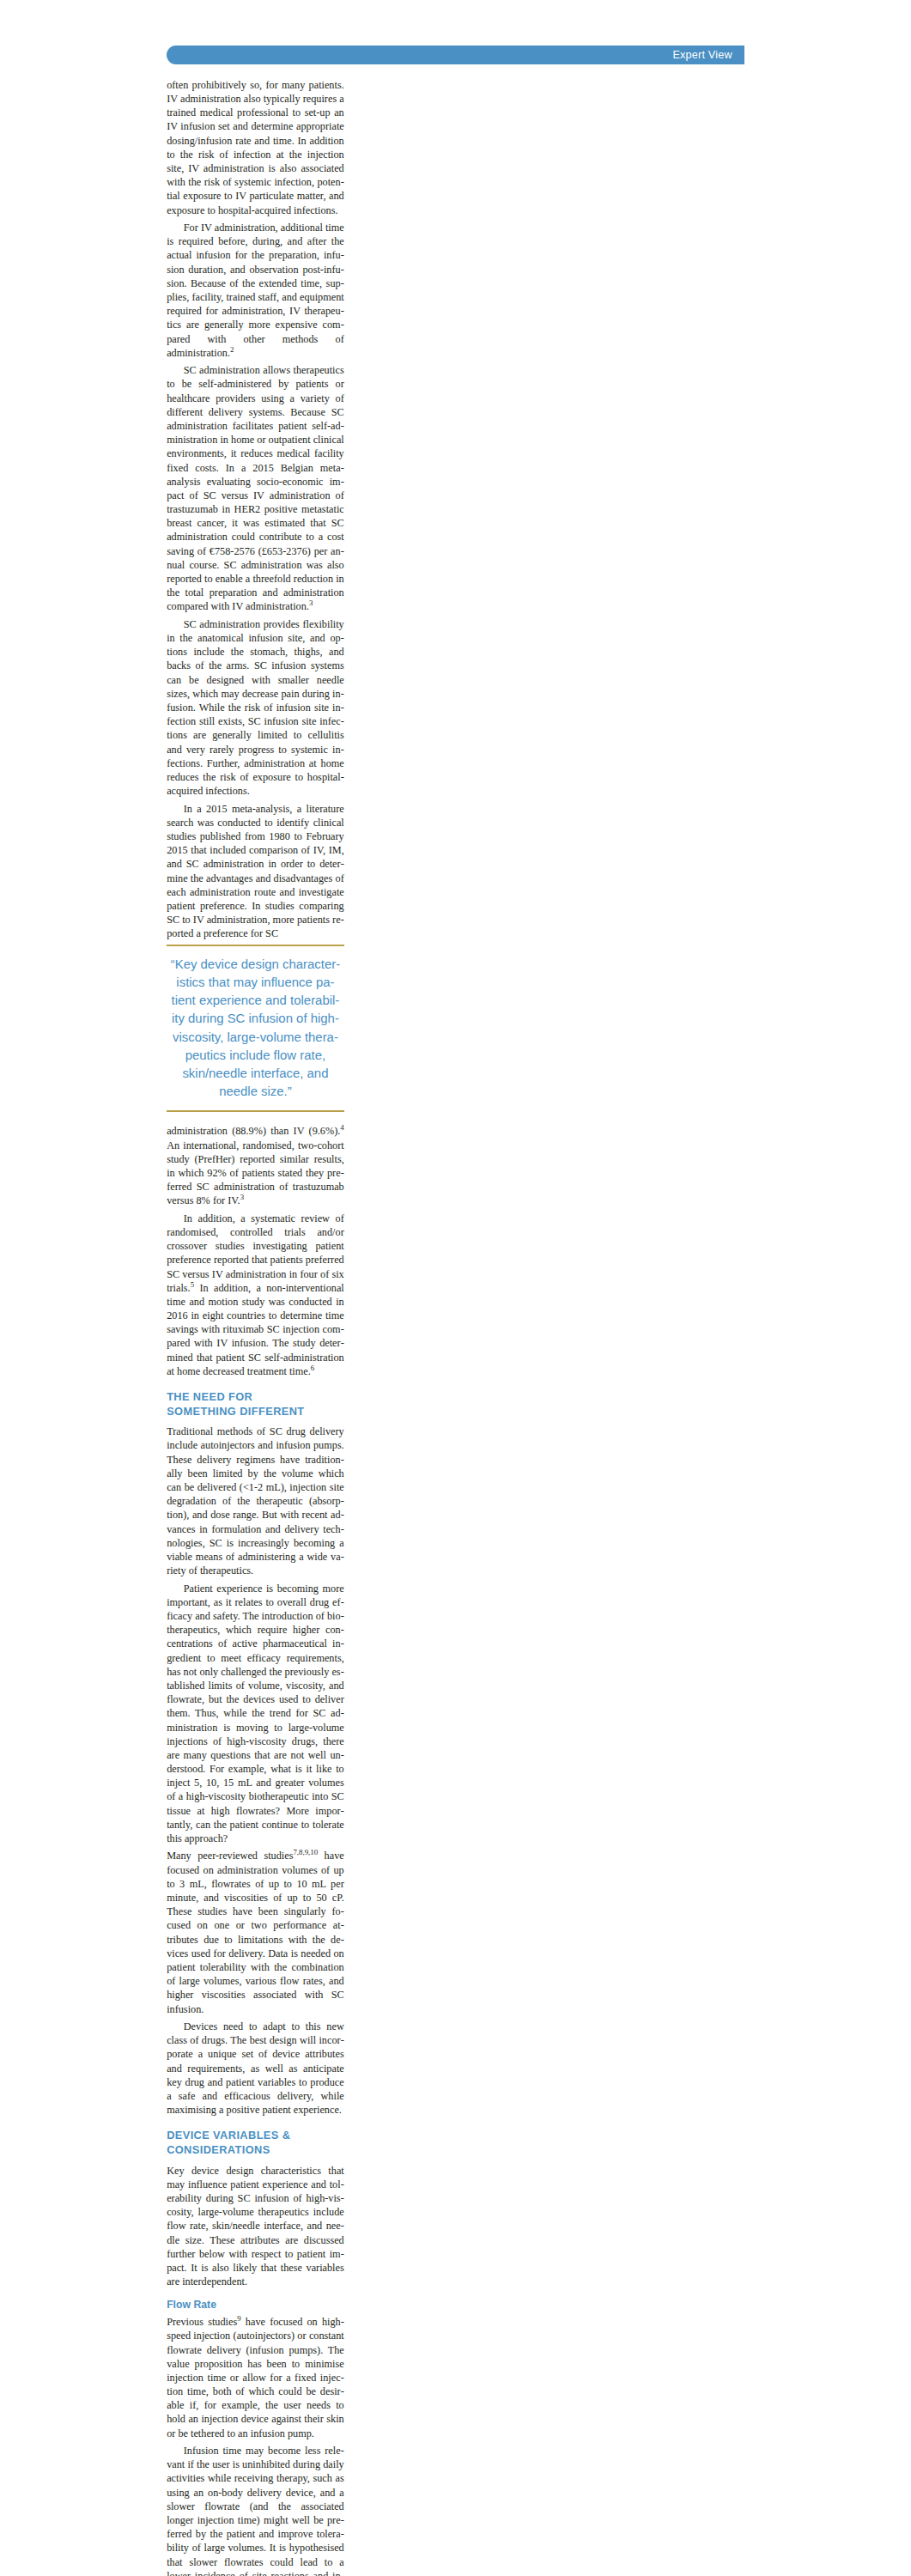Expert View
often prohibitively so, for many patients. IV administration also typically requires a trained medical professional to set-up an IV infusion set and determine appropriate dosing/infusion rate and time. In addition to the risk of infection at the injection site, IV administration is also associated with the risk of systemic infection, potential exposure to IV particulate matter, and exposure to hospital-acquired infections.
For IV administration, additional time is required before, during, and after the actual infusion for the preparation, infusion duration, and observation post-infusion. Because of the extended time, supplies, facility, trained staff, and equipment required for administration, IV therapeutics are generally more expensive compared with other methods of administration.2
SC administration allows therapeutics to be self-administered by patients or healthcare providers using a variety of different delivery systems. Because SC administration facilitates patient self-administration in home or outpatient clinical environments, it reduces medical facility fixed costs. In a 2015 Belgian meta-analysis evaluating socio-economic impact of SC versus IV administration of trastuzumab in HER2 positive metastatic breast cancer, it was estimated that SC administration could contribute to a cost saving of €758-2576 (£653-2376) per annual course. SC administration was also reported to enable a threefold reduction in the total preparation and administration compared with IV administration.3
SC administration provides flexibility in the anatomical infusion site, and options include the stomach, thighs, and backs of the arms. SC infusion systems can be designed with smaller needle sizes, which may decrease pain during infusion. While the risk of infusion site infection still exists, SC infusion site infections are generally limited to cellulitis and very rarely progress to systemic infections. Further, administration at home reduces the risk of exposure to hospital-acquired infections.
In a 2015 meta-analysis, a literature search was conducted to identify clinical studies published from 1980 to February 2015 that included comparison of IV, IM, and SC administration in order to determine the advantages and disadvantages of each administration route and investigate patient preference. In studies comparing SC to IV administration, more patients reported a preference for SC
“Key device design characteristics that may influence patient experience and tolerability during SC infusion of high-viscosity, large-volume therapeutics include flow rate, skin/needle interface, and needle size.”
administration (88.9%) than IV (9.6%).4 An international, randomised, two-cohort study (PrefHer) reported similar results, in which 92% of patients stated they preferred SC administration of trastuzumab versus 8% for IV.3
In addition, a systematic review of randomised, controlled trials and/or crossover studies investigating patient preference reported that patients preferred SC versus IV administration in four of six trials.5 In addition, a non-interventional time and motion study was conducted in 2016 in eight countries to determine time savings with rituximab SC injection compared with IV infusion. The study determined that patient SC self-administration at home decreased treatment time.6
The need for
something different
Traditional methods of SC drug delivery include autoinjectors and infusion pumps. These delivery regimens have traditionally been limited by the volume which can be delivered (<1-2 mL), injection site degradation of the therapeutic (absorption), and dose range. But with recent advances in formulation and delivery technologies, SC is increasingly becoming a viable means of administering a wide variety of therapeutics.
Patient experience is becoming more important, as it relates to overall drug efficacy and safety. The introduction of biotherapeutics, which require higher concentrations of active pharmaceutical ingredient to meet efficacy requirements, has not only challenged the previously established limits of volume, viscosity, and flowrate, but the devices used to deliver them. Thus, while the trend for SC administration is moving to large-volume injections of high-viscosity drugs, there are many questions that are not well understood. For example, what is it like to inject 5, 10, 15 mL and greater volumes of a high-viscosity biotherapeutic into SC tissue at high flowrates? More importantly, can the patient continue to tolerate this approach?
Many peer-reviewed studies7,8,9,10 have focused on administration volumes of up to 3 mL, flowrates of up to 10 mL per minute, and viscosities of up to 50 cP. These studies have been singularly focused on one or two performance attributes due to limitations with the devices used for delivery. Data is needed on patient tolerability with the combination of large volumes, various flow rates, and higher viscosities associated with SC infusion.
Devices need to adapt to this new class of drugs. The best design will incorporate a unique set of device attributes and requirements, as well as anticipate key drug and patient variables to produce a safe and efficacious delivery, while maximising a positive patient experience.
Device variables &
considerations
Key device design characteristics that may influence patient experience and tolerability during SC infusion of high-viscosity, large-volume therapeutics include flow rate, skin/needle interface, and needle size. These attributes are discussed further below with respect to patient impact. It is also likely that these variables are interdependent.
Flow Rate
Previous studies9 have focused on high-speed injection (autoinjectors) or constant flowrate delivery (infusion pumps). The value proposition has been to minimise injection time or allow for a fixed injection time, both of which could be desirable if, for example, the user needs to hold an injection device against their skin or be tethered to an infusion pump.
Infusion time may become less relevant if the user is uninhibited during daily activities while receiving therapy, such as using an on-body delivery device, and a slower flowrate (and the associated longer injection time) might well be preferred by the patient and improve tolerability of large volumes. It is hypothesised that slower flowrates could lead to a lower incidence of site reactions and injection pain.
Copyright © 2019 Frederick Furness Publishing Ltd
www.ondrugdelivery.com
41